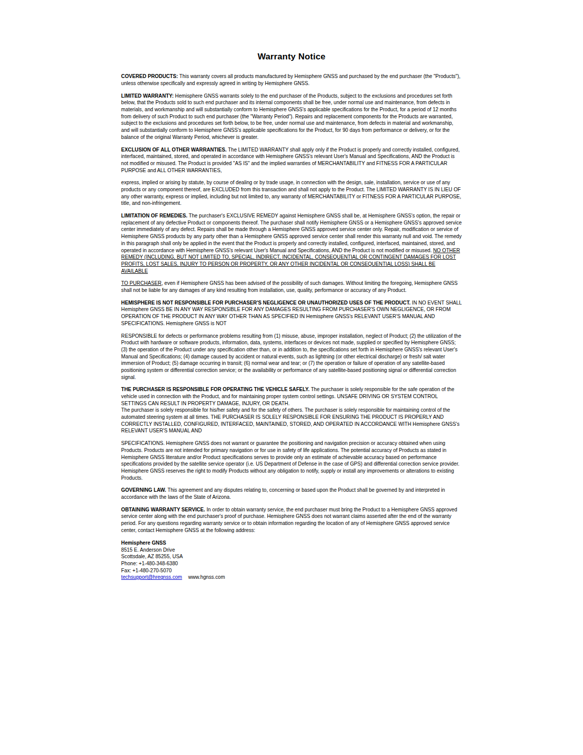Warranty Notice
COVERED PRODUCTS: This warranty covers all products manufactured by Hemisphere GNSS and purchased by the end purchaser (the "Products"), unless otherwise specifically and expressly agreed in writing by Hemisphere GNSS.
LIMITED WARRANTY: Hemisphere GNSS warrants solely to the end purchaser of the Products, subject to the exclusions and procedures set forth below, that the Products sold to such end purchaser and its internal components shall be free, under normal use and maintenance, from defects in materials, and workmanship and will substantially conform to Hemisphere GNSS's applicable specifications for the Product, for a period of 12 months from delivery of such Product to such end purchaser (the "Warranty Period"). Repairs and replacement components for the Products are warranted, subject to the exclusions and procedures set forth below, to be free, under normal use and maintenance, from defects in material and workmanship, and will substantially conform to Hemisphere GNSS's applicable specifications for the Product, for 90 days from performance or delivery, or for the balance of the original Warranty Period, whichever is greater.
EXCLUSION OF ALL OTHER WARRANTIES. The LIMITED WARRANTY shall apply only if the Product is properly and correctly installed, configured, interfaced, maintained, stored, and operated in accordance with Hemisphere GNSS's relevant User's Manual and Specifications, AND the Product is not modified or misused. The Product is provided "AS IS" and the implied warranties of MERCHANTABILITY and FITNESS FOR A PARTICULAR PURPOSE and ALL OTHER WARRANTIES,
express, implied or arising by statute, by course of dealing or by trade usage, in connection with the design, sale, installation, service or use of any products or any component thereof, are EXCLUDED from this transaction and shall not apply to the Product. The LIMITED WARRANTY IS IN LIEU OF any other warranty, express or implied, including but not limited to, any warranty of MERCHANTABILITY or FITNESS FOR A PARTICULAR PURPOSE, title, and non-infringement.
LIMITATION OF REMEDIES. The purchaser's EXCLUSIVE REMEDY against Hemisphere GNSS shall be, at Hemisphere GNSS's option, the repair or replacement of any defective Product or components thereof. The purchaser shall notify Hemisphere GNSS or a Hemisphere GNSS's approved service center immediately of any defect. Repairs shall be made through a Hemisphere GNSS approved service center only. Repair, modification or service of Hemisphere GNSS products by any party other than a Hemisphere GNSS approved service center shall render this warranty null and void. The remedy in this paragraph shall only be applied in the event that the Product is properly and correctly installed, configured, interfaced, maintained, stored, and operated in accordance with Hemisphere GNSS's relevant User's Manual and Specifications, AND the Product is not modified or misused. NO OTHER REMEDY (INCLUDING, BUT NOT LIMITED TO, SPECIAL, INDIRECT, INCIDENTAL, CONSEQUENTIAL OR CONTINGENT DAMAGES FOR LOST PROFITS, LOST SALES, INJURY TO PERSON OR PROPERTY, OR ANY OTHER INCIDENTAL OR CONSEQUENTIAL LOSS) SHALL BE AVAILABLE
TO PURCHASER, even if Hemisphere GNSS has been advised of the possibility of such damages. Without limiting the foregoing, Hemisphere GNSS shall not be liable for any damages of any kind resulting from installation, use, quality, performance or accuracy of any Product.
HEMISPHERE IS NOT RESPONSIBLE FOR PURCHASER'S NEGLIGENCE OR UNAUTHORIZED USES OF THE PRODUCT. IN NO EVENT SHALL Hemisphere GNSS BE IN ANY WAY RESPONSIBLE FOR ANY DAMAGES RESULTING FROM PURCHASER'S OWN NEGLIGENCE, OR FROM OPERATION OF THE PRODUCT IN ANY WAY OTHER THAN AS SPECIFIED IN Hemisphere GNSS's RELEVANT USER'S MANUAL AND SPECIFICATIONS. Hemisphere GNSS is NOT
RESPONSIBLE for defects or performance problems resulting from (1) misuse, abuse, improper installation, neglect of Product; (2) the utilization of the Product with hardware or software products, information, data, systems, interfaces or devices not made, supplied or specified by Hemisphere GNSS; (3) the operation of the Product under any specification other than, or in addition to, the specifications set forth in Hemisphere GNSS's relevant User's Manual and Specifications; (4) damage caused by accident or natural events, such as lightning (or other electrical discharge) or fresh/ salt water immersion of Product; (5) damage occurring in transit; (6) normal wear and tear; or (7) the operation or failure of operation of any satellite-based positioning system or differential correction service; or the availability or performance of any satellite-based positioning signal or differential correction signal.
THE PURCHASER IS RESPONSIBLE FOR OPERATING THE VEHICLE SAFELY. The purchaser is solely responsible for the safe operation of the vehicle used in connection with the Product, and for maintaining proper system control settings. UNSAFE DRIVING OR SYSTEM CONTROL SETTINGS CAN RESULT IN PROPERTY DAMAGE, INJURY, OR DEATH.
The purchaser is solely responsible for his/her safety and for the safety of others. The purchaser is solely responsible for maintaining control of the automated steering system at all times. THE PURCHASER IS SOLELY RESPONSIBLE FOR ENSURING THE PRODUCT IS PROPERLY AND CORRECTLY INSTALLED, CONFIGURED, INTERFACED, MAINTAINED, STORED, AND OPERATED IN ACCORDANCE WITH Hemisphere GNSS's RELEVANT USER'S MANUAL AND
SPECIFICATIONS. Hemisphere GNSS does not warrant or guarantee the positioning and navigation precision or accuracy obtained when using Products. Products are not intended for primary navigation or for use in safety of life applications. The potential accuracy of Products as stated in Hemisphere GNSS literature and/or Product specifications serves to provide only an estimate of achievable accuracy based on performance specifications provided by the satellite service operator (i.e. US Department of Defense in the case of GPS) and differential correction service provider. Hemisphere GNSS reserves the right to modify Products without any obligation to notify, supply or install any improvements or alterations to existing Products.
GOVERNING LAW. This agreement and any disputes relating to, concerning or based upon the Product shall be governed by and interpreted in accordance with the laws of the State of Arizona.
OBTAINING WARRANTY SERVICE. In order to obtain warranty service, the end purchaser must bring the Product to a Hemisphere GNSS approved service center along with the end purchaser's proof of purchase. Hemisphere GNSS does not warrant claims asserted after the end of the warranty period. For any questions regarding warranty service or to obtain information regarding the location of any of Hemisphere GNSS approved service center, contact Hemisphere GNSS at the following address:
Hemisphere GNSS
8515 E. Anderson Drive
Scottsdale, AZ 85255, USA
Phone: +1-480-348-6380
Fax: +1-480-270-5070
techsupport@hregnss.com www.hgnss.com